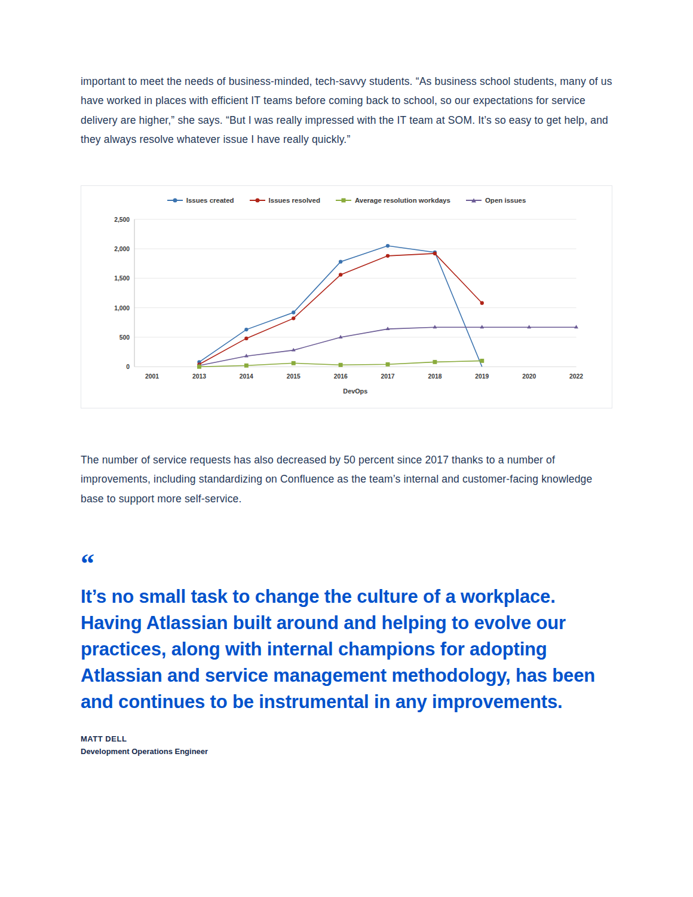important to meet the needs of business-minded, tech-savvy students. “As business school students, many of us have worked in places with efficient IT teams before coming back to school, so our expectations for service delivery are higher,” she says. “But I was really impressed with the IT team at SOM. It’s so easy to get help, and they always resolve whatever issue I have really quickly.”
Issues created Issues resolved Average resolution workdays Open issues
0 500 1,000 1,500 2,000 2,500 2001 2013 2014 2015 2016 2017 2018 2019 2020 2022 DevOps
The number of service requests has also decreased by 50 percent since 2017 thanks to a number of improvements, including standardizing on Confluence as the team’s internal and customer-facing knowledge base to support more self-service.
“
It’s no small task to change the culture of a workplace. Having Atlassian built around and helping to evolve our practices, along with internal champions for adopting Atlassian and service management methodology, has been and continues to be instrumental in any improvements.
Matt Dell
Development Operations Engineer